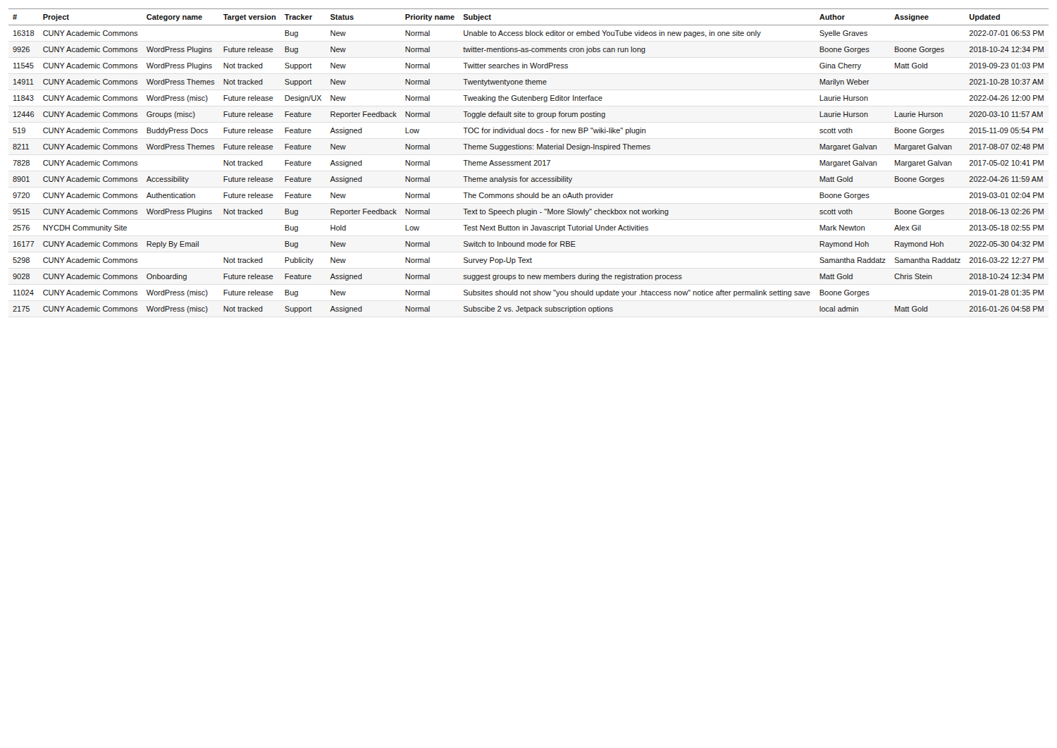| # | Project | Category name | Target version | Tracker | Status | Priority name | Subject | Author | Assignee | Updated |
| --- | --- | --- | --- | --- | --- | --- | --- | --- | --- | --- |
| 16318 | CUNY Academic Commons | | | Bug | New | Normal | Unable to Access block editor or embed YouTube videos in new pages, in one site only | Syelle Graves | | 2022-07-01 06:53 PM |
| 9926 | CUNY Academic Commons | WordPress Plugins | Future release | Bug | New | Normal | twitter-mentions-as-comments cron jobs can run long | Boone Gorges | Boone Gorges | 2018-10-24 12:34 PM |
| 11545 | CUNY Academic Commons | WordPress Plugins | Not tracked | Support | New | Normal | Twitter searches in WordPress | Gina Cherry | Matt Gold | 2019-09-23 01:03 PM |
| 14911 | CUNY Academic Commons | WordPress Themes | Not tracked | Support | New | Normal | Twentytwentyone theme | Marilyn Weber | | 2021-10-28 10:37 AM |
| 11843 | CUNY Academic Commons | WordPress (misc) | Future release | Design/UX | New | Normal | Tweaking the Gutenberg Editor Interface | Laurie Hurson | | 2022-04-26 12:00 PM |
| 12446 | CUNY Academic Commons | Groups (misc) | Future release | Feature | Reporter Feedback | Normal | Toggle default site to group forum posting | Laurie Hurson | Laurie Hurson | 2020-03-10 11:57 AM |
| 519 | CUNY Academic Commons | BuddyPress Docs | Future release | Feature | Assigned | Low | TOC for individual docs - for new BP "wiki-like" plugin | scott voth | Boone Gorges | 2015-11-09 05:54 PM |
| 8211 | CUNY Academic Commons | WordPress Themes | Future release | Feature | New | Normal | Theme Suggestions: Material Design-Inspired Themes | Margaret Galvan | Margaret Galvan | 2017-08-07 02:48 PM |
| 7828 | CUNY Academic Commons | | Not tracked | Feature | Assigned | Normal | Theme Assessment 2017 | Margaret Galvan | Margaret Galvan | 2017-05-02 10:41 PM |
| 8901 | CUNY Academic Commons | Accessibility | Future release | Feature | Assigned | Normal | Theme analysis for accessibility | Matt Gold | Boone Gorges | 2022-04-26 11:59 AM |
| 9720 | CUNY Academic Commons | Authentication | Future release | Feature | New | Normal | The Commons should be an oAuth provider | Boone Gorges | | 2019-03-01 02:04 PM |
| 9515 | CUNY Academic Commons | WordPress Plugins | Not tracked | Bug | Reporter Feedback | Normal | Text to Speech plugin - "More Slowly" checkbox not working | scott voth | Boone Gorges | 2018-06-13 02:26 PM |
| 2576 | NYCDH Community Site | | | Bug | Hold | Low | Test Next Button in Javascript Tutorial Under Activities | Mark Newton | Alex Gil | 2013-05-18 02:55 PM |
| 16177 | CUNY Academic Commons | Reply By Email | | Bug | New | Normal | Switch to Inbound mode for RBE | Raymond Hoh | Raymond Hoh | 2022-05-30 04:32 PM |
| 5298 | CUNY Academic Commons | | Not tracked | Publicity | New | Normal | Survey Pop-Up Text | Samantha Raddatz | Samantha Raddatz | 2016-03-22 12:27 PM |
| 9028 | CUNY Academic Commons | Onboarding | Future release | Feature | Assigned | Normal | suggest groups to new members during the registration process | Matt Gold | Chris Stein | 2018-10-24 12:34 PM |
| 11024 | CUNY Academic Commons | WordPress (misc) | Future release | Bug | New | Normal | Subsites should not show "you should update your .htaccess now" notice after permalink setting save | Boone Gorges | | 2019-01-28 01:35 PM |
| 2175 | CUNY Academic Commons | WordPress (misc) | Not tracked | Support | Assigned | Normal | Subscibe 2 vs. Jetpack subscription options | local admin | Matt Gold | 2016-01-26 04:58 PM |